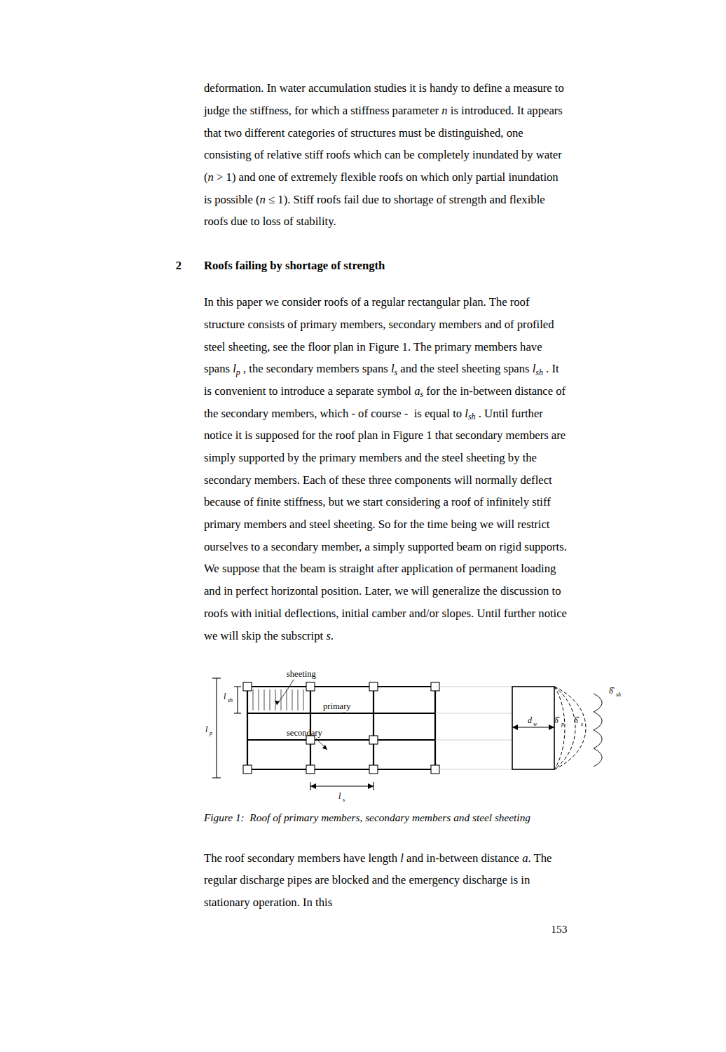deformation. In water accumulation studies it is handy to define a measure to judge the stiffness, for which a stiffness parameter n is introduced. It appears that two different categories of structures must be distinguished, one consisting of relative stiff roofs which can be completely inundated by water (n > 1) and one of extremely flexible roofs on which only partial inundation is possible (n ≤ 1). Stiff roofs fail due to shortage of strength and flexible roofs due to loss of stability.
2 Roofs failing by shortage of strength
In this paper we consider roofs of a regular rectangular plan. The roof structure consists of primary members, secondary members and of profiled steel sheeting, see the floor plan in Figure 1. The primary members have spans lp , the secondary members spans ls and the steel sheeting spans lsh . It is convenient to introduce a separate symbol as for the in-between distance of the secondary members, which - of course - is equal to lsh . Until further notice it is supposed for the roof plan in Figure 1 that secondary members are simply supported by the primary members and the steel sheeting by the secondary members. Each of these three components will normally deflect because of finite stiffness, but we start considering a roof of infinitely stiff primary members and steel sheeting. So for the time being we will restrict ourselves to a secondary member, a simply supported beam on rigid supports. We suppose that the beam is straight after application of permanent loading and in perfect horizontal position. Later, we will generalize the discussion to roofs with initial deflections, initial camber and/or slopes. Until further notice we will skip the subscript s.
l p l sh sheeting primary secondary l s d w δ̂ p δ̂ s δ̂ sh
Figure 1: Roof of primary members, secondary members and steel sheeting
The roof secondary members have length l and in-between distance a. The regular discharge pipes are blocked and the emergency discharge is in stationary operation. In this
153